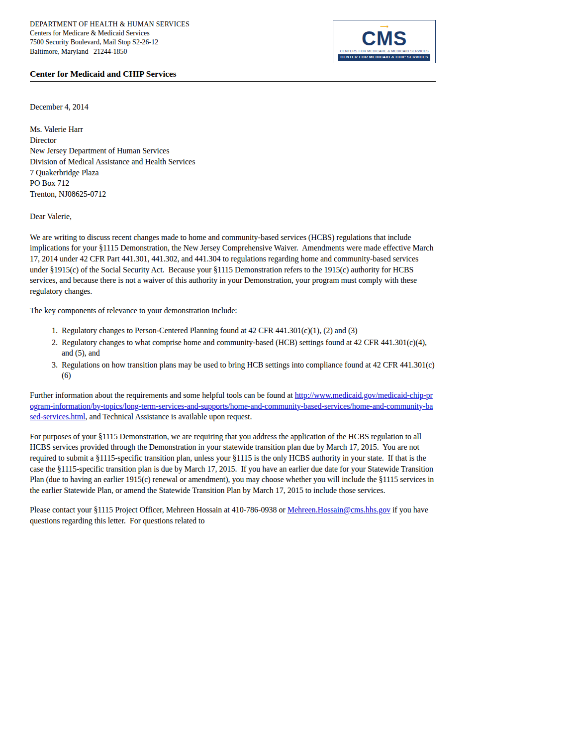DEPARTMENT OF HEALTH & HUMAN SERVICES
Centers for Medicare & Medicaid Services
7500 Security Boulevard, Mail Stop S2-26-12
Baltimore, Maryland 21244-1850
⟶
CMS
CENTERS FOR MEDICARE & MEDICAID SERVICES
CENTER FOR MEDICAID & CHIP SERVICES
Center for Medicaid and CHIP Services
December 4, 2014
Ms. Valerie Harr
Director
New Jersey Department of Human Services
Division of Medical Assistance and Health Services
7 Quakerbridge Plaza
PO Box 712
Trenton, NJ08625-0712
Dear Valerie,
We are writing to discuss recent changes made to home and community-based services (HCBS) regulations that include implications for your §1115 Demonstration, the New Jersey Comprehensive Waiver. Amendments were made effective March 17, 2014 under 42 CFR Part 441.301, 441.302, and 441.304 to regulations regarding home and community-based services under §1915(c) of the Social Security Act. Because your §1115 Demonstration refers to the 1915(c) authority for HCBS services, and because there is not a waiver of this authority in your Demonstration, your program must comply with these regulatory changes.
The key components of relevance to your demonstration include:
Regulatory changes to Person-Centered Planning found at 42 CFR 441.301(c)(1), (2) and (3)
Regulatory changes to what comprise home and community-based (HCB) settings found at 42 CFR 441.301(c)(4), and (5), and
Regulations on how transition plans may be used to bring HCB settings into compliance found at 42 CFR 441.301(c)(6)
Further information about the requirements and some helpful tools can be found at http://www.medicaid.gov/medicaid-chip-program-information/by-topics/long-term-services-and-supports/home-and-community-based-services/home-and-community-based-services.html, and Technical Assistance is available upon request.
For purposes of your §1115 Demonstration, we are requiring that you address the application of the HCBS regulation to all HCBS services provided through the Demonstration in your statewide transition plan due by March 17, 2015. You are not required to submit a §1115-specific transition plan, unless your §1115 is the only HCBS authority in your state. If that is the case the §1115-specific transition plan is due by March 17, 2015. If you have an earlier due date for your Statewide Transition Plan (due to having an earlier 1915(c) renewal or amendment), you may choose whether you will include the §1115 services in the earlier Statewide Plan, or amend the Statewide Transition Plan by March 17, 2015 to include those services.
Please contact your §1115 Project Officer, Mehreen Hossain at 410-786-0938 or Mehreen.Hossain@cms.hhs.gov if you have questions regarding this letter. For questions related to